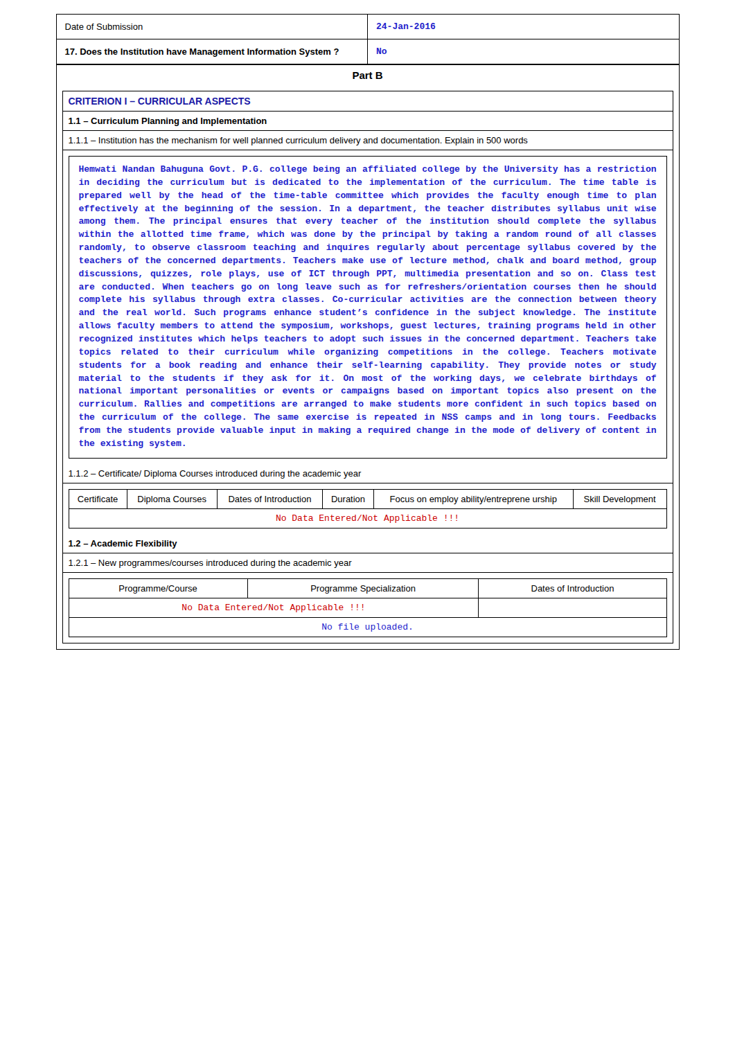| Date of Submission | 24-Jan-2016 |
| 17. Does the Institution have Management Information System ? | No |
Part B
CRITERION I – CURRICULAR ASPECTS
1.1 – Curriculum Planning and Implementation
1.1.1 – Institution has the mechanism for well planned curriculum delivery and documentation. Explain in 500 words
Hemwati Nandan Bahuguna Govt. P.G. college being an affiliated college by the University has a restriction in deciding the curriculum but is dedicated to the implementation of the curriculum. The time table is prepared well by the head of the time-table committee which provides the faculty enough time to plan effectively at the beginning of the session. In a department, the teacher distributes syllabus unit wise among them. The principal ensures that every teacher of the institution should complete the syllabus within the allotted time frame, which was done by the principal by taking a random round of all classes randomly, to observe classroom teaching and inquires regularly about percentage syllabus covered by the teachers of the concerned departments. Teachers make use of lecture method, chalk and board method, group discussions, quizzes, role plays, use of ICT through PPT, multimedia presentation and so on. Class test are conducted. When teachers go on long leave such as for refreshers/orientation courses then he should complete his syllabus through extra classes. Co-curricular activities are the connection between theory and the real world. Such programs enhance student’s confidence in the subject knowledge. The institute allows faculty members to attend the symposium, workshops, guest lectures, training programs held in other recognized institutes which helps teachers to adopt such issues in the concerned department. Teachers take topics related to their curriculum while organizing competitions in the college. Teachers motivate students for a book reading and enhance their self-learning capability. They provide notes or study material to the students if they ask for it. On most of the working days, we celebrate birthdays of national important personalities or events or campaigns based on important topics also present on the curriculum. Rallies and competitions are arranged to make students more confident in such topics based on the curriculum of the college. The same exercise is repeated in NSS camps and in long tours. Feedbacks from the students provide valuable input in making a required change in the mode of delivery of content in the existing system.
1.1.2 – Certificate/ Diploma Courses introduced during the academic year
| Certificate | Diploma Courses | Dates of Introduction | Duration | Focus on employ ability/entreprene urship | Skill Development |
| --- | --- | --- | --- | --- | --- |
| No Data Entered/Not Applicable !!! |
1.2 – Academic Flexibility
1.2.1 – New programmes/courses introduced during the academic year
| Programme/Course | Programme Specialization | Dates of Introduction |
| --- | --- | --- |
| No Data Entered/Not Applicable !!! | |
| No file uploaded. |